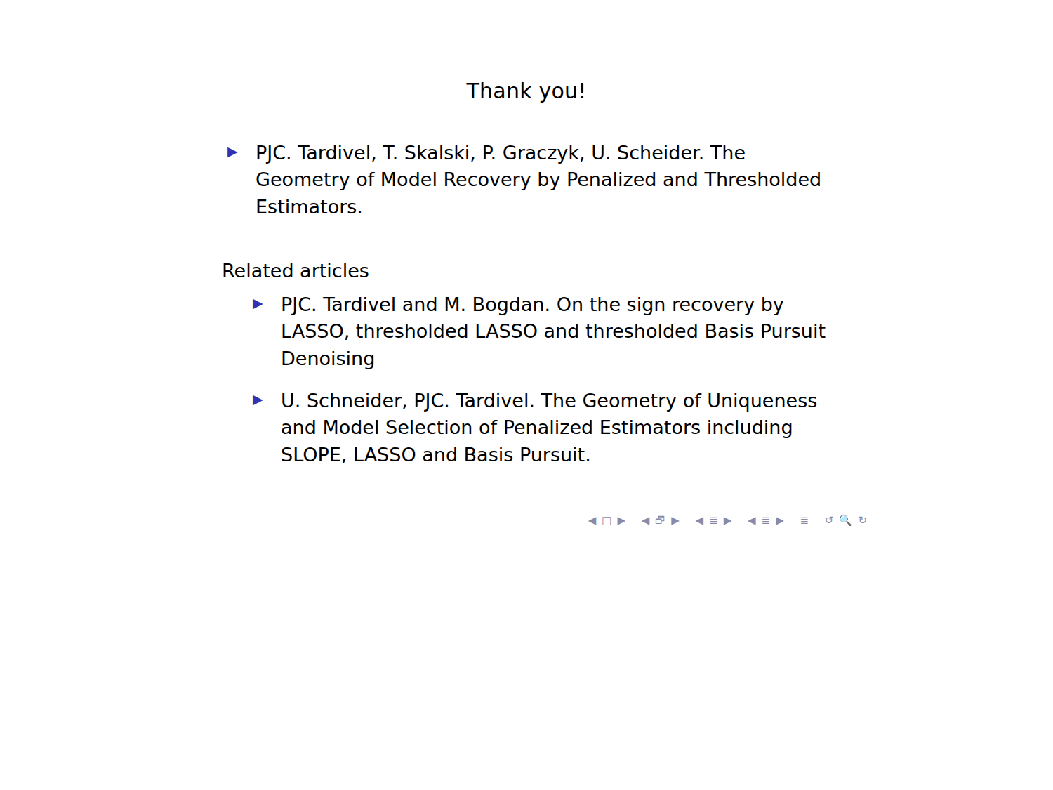Thank you!
PJC. Tardivel, T. Skalski, P. Graczyk, U. Scheider. The Geometry of Model Recovery by Penalized and Thresholded Estimators.
Related articles
PJC. Tardivel and M. Bogdan. On the sign recovery by LASSO, thresholded LASSO and thresholded Basis Pursuit Denoising
U. Schneider, PJC. Tardivel. The Geometry of Uniqueness and Model Selection of Penalized Estimators including SLOPE, LASSO and Basis Pursuit.
◀□▶ ◀🗗▶ ◀≣▶ ◀≣▶ ≣ ↺🔍↻